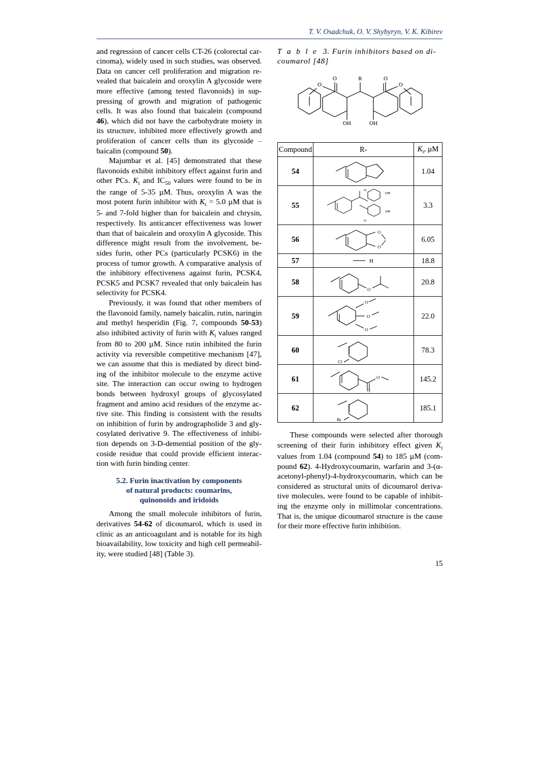T. V. Osadchuk, O. V. Shybyryn, V. K. Kibirev
and regression of cancer cells CT-26 (colorectal carcinoma), widely used in such studies, was observed. Data on cancer cell proliferation and migration revealed that baicalein and oroxylin A glycoside were more effective (among tested flavonoids) in suppressing of growth and migration of pathogenic cells. It was also found that baicalein (compound 46), which did not have the carbohydrate moiety in its structure, inhibited more effectively growth and proliferation of cancer cells than its glycoside – baicalin (compound 50).
Majumbar et al. [45] demonstrated that these flavonoids exhibit inhibitory effect against furin and other PCs. Ki and IC50 values were found to be in the range of 5-35 µM. Thus, oroxylin A was the most potent furin inhibitor with Ki = 5.0 µM that is 5- and 7-fold higher than for baicalein and chrysin, respectively. Its anticancer effectiveness was lower than that of baicalein and oroxylin A glycoside. This difference might result from the involvement, besides furin, other PCs (particularly PCSK6) in the process of tumor growth. A comparative analysis of the inhibitory effectiveness against furin, PCSK4, PCSK5 and PCSK7 revealed that only baicalein has selectivity for PCSK4.
Previously, it was found that other members of the flavonoid family, namely baicalin, rutin, naringin and methyl hesperidin (Fig. 7, compounds 50-53) also inhibited activity of furin with Ki values ranged from 80 to 200 µM. Since rutin inhibited the furin activity via reversible competitive mechanism [47], we can assume that this is mediated by direct binding of the inhibitor molecule to the enzyme active site. The interaction can occur owing to hydrogen bonds between hydroxyl groups of glycosylated fragment and amino acid residues of the enzyme active site. This finding is consistent with the results on inhibition of furin by andrographolide 3 and glycosylated derivative 9. The effectiveness of inhibition depends on 3-D-demential position of the glycoside residue that could provide efficient interaction with furin binding center.
5.2. Furin inactivation by components
of natural products: coumarins,
quinonoids and iridoids
Among the small molecule inhibitors of furin, derivatives 54-62 of dicoumarol, which is used in clinic as an anticoagulant and is notable for its high bioavailability, low toxicity and high cell permeability, were studied [48] (Table 3).
T a b l e 3. Furin inhibitors based on dicoumarol [48]
R O O OH O O OH
| Compound | R- | K i , µM |
| --- | --- | --- |
| 54 | | 1.04 |
| 55 | OH OH O O | 3.3 |
| 56 | O O | 6.05 |
| 57 | H | 18.8 |
| 58 | O | 20.8 |
| 59 | O O O | 22.0 |
| 60 | Cl | 78.3 |
| 61 | O O | 145.2 |
| 62 | Br | 185.1 |
These compounds were selected after thorough screening of their furin inhibitory effect given Ki values from 1.04 (compound 54) to 185 µM (compound 62). 4-Hydroxycoumarin, warfarin and 3-(α-acetonyl-phenyl)-4-hydroxycoumarin, which can be considered as structural units of dicoumarol derivative molecules, were found to be capable of inhibiting the enzyme only in millimolar concentrations. That is, the unique dicoumarol structure is the cause for their more effective furin inhibition.
15